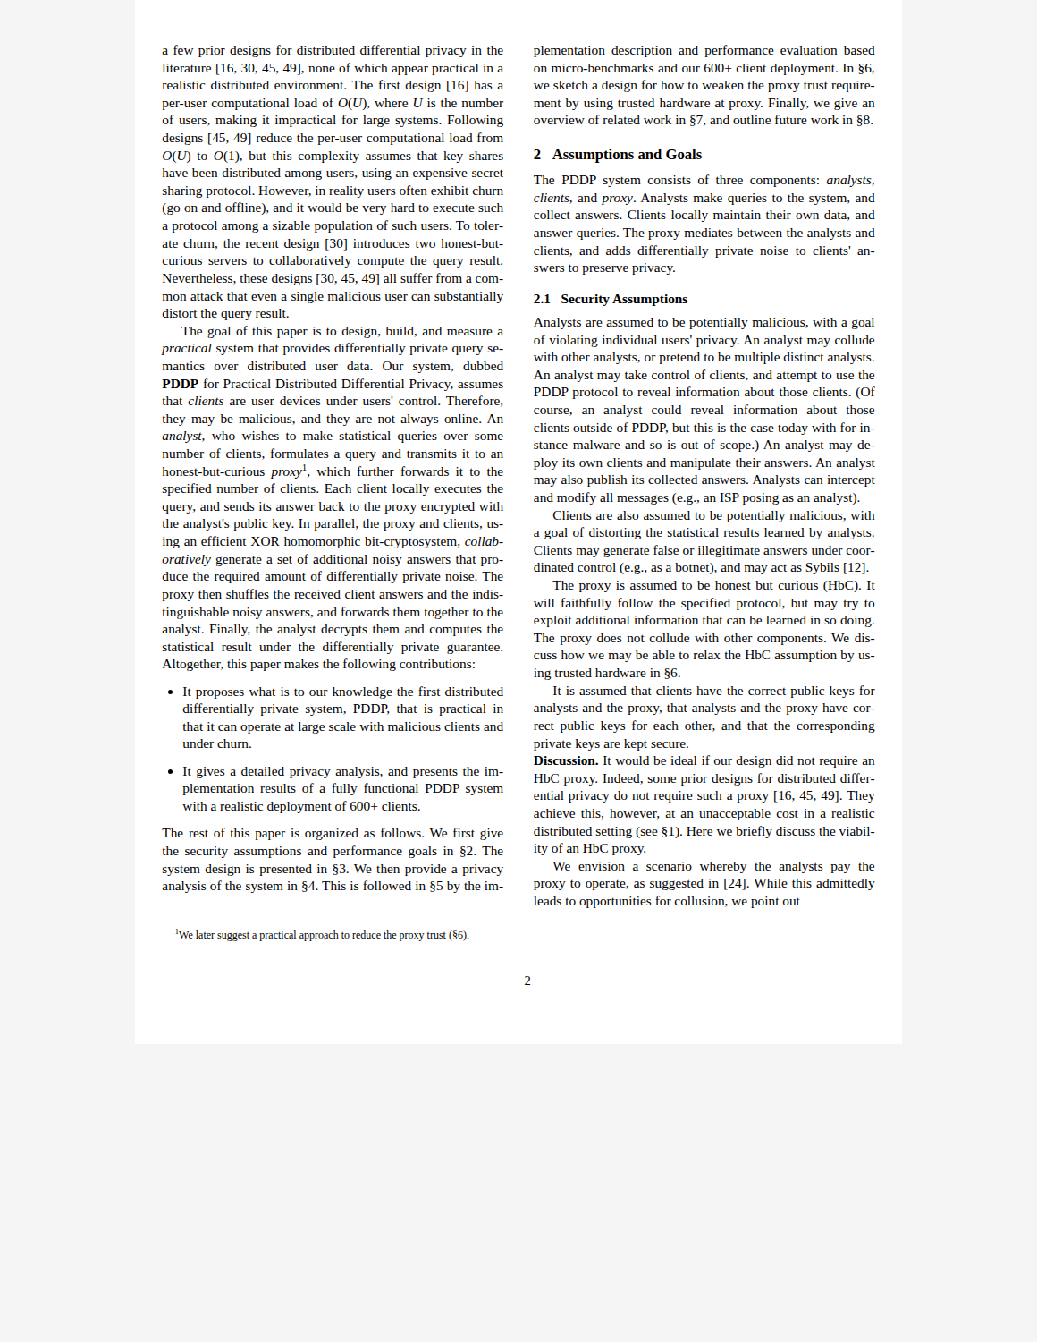a few prior designs for distributed differential privacy in the literature [16, 30, 45, 49], none of which appear practical in a realistic distributed environment. The first design [16] has a per-user computational load of O(U), where U is the number of users, making it impractical for large systems. Following designs [45, 49] reduce the per-user computational load from O(U) to O(1), but this complexity assumes that key shares have been distributed among users, using an expensive secret sharing protocol. However, in reality users often exhibit churn (go on and offline), and it would be very hard to execute such a protocol among a sizable population of such users. To tolerate churn, the recent design [30] introduces two honest-but-curious servers to collaboratively compute the query result. Nevertheless, these designs [30, 45, 49] all suffer from a common attack that even a single malicious user can substantially distort the query result.
The goal of this paper is to design, build, and measure a practical system that provides differentially private query semantics over distributed user data. Our system, dubbed PDDP for Practical Distributed Differential Privacy, assumes that clients are user devices under users' control. Therefore, they may be malicious, and they are not always online. An analyst, who wishes to make statistical queries over some number of clients, formulates a query and transmits it to an honest-but-curious proxy1, which further forwards it to the specified number of clients. Each client locally executes the query, and sends its answer back to the proxy encrypted with the analyst's public key. In parallel, the proxy and clients, using an efficient XOR homomorphic bit-cryptosystem, collaboratively generate a set of additional noisy answers that produce the required amount of differentially private noise. The proxy then shuffles the received client answers and the indistinguishable noisy answers, and forwards them together to the analyst. Finally, the analyst decrypts them and computes the statistical result under the differentially private guarantee. Altogether, this paper makes the following contributions:
It proposes what is to our knowledge the first distributed differentially private system, PDDP, that is practical in that it can operate at large scale with malicious clients and under churn.
It gives a detailed privacy analysis, and presents the implementation results of a fully functional PDDP system with a realistic deployment of 600+ clients.
The rest of this paper is organized as follows. We first give the security assumptions and performance goals in §2. The system design is presented in §3. We then provide a privacy analysis of the system in §4. This is followed in §5 by the implementation description and performance evaluation based on micro-benchmarks and our 600+ client deployment. In §6, we sketch a design for how to weaken the proxy trust requirement by using trusted hardware at proxy. Finally, we give an overview of related work in §7, and outline future work in §8.
2 Assumptions and Goals
The PDDP system consists of three components: analysts, clients, and proxy. Analysts make queries to the system, and collect answers. Clients locally maintain their own data, and answer queries. The proxy mediates between the analysts and clients, and adds differentially private noise to clients' answers to preserve privacy.
2.1 Security Assumptions
Analysts are assumed to be potentially malicious, with a goal of violating individual users' privacy. An analyst may collude with other analysts, or pretend to be multiple distinct analysts. An analyst may take control of clients, and attempt to use the PDDP protocol to reveal information about those clients. (Of course, an analyst could reveal information about those clients outside of PDDP, but this is the case today with for instance malware and so is out of scope.) An analyst may deploy its own clients and manipulate their answers. An analyst may also publish its collected answers. Analysts can intercept and modify all messages (e.g., an ISP posing as an analyst).
Clients are also assumed to be potentially malicious, with a goal of distorting the statistical results learned by analysts. Clients may generate false or illegitimate answers under coordinated control (e.g., as a botnet), and may act as Sybils [12].
The proxy is assumed to be honest but curious (HbC). It will faithfully follow the specified protocol, but may try to exploit additional information that can be learned in so doing. The proxy does not collude with other components. We discuss how we may be able to relax the HbC assumption by using trusted hardware in §6.
It is assumed that clients have the correct public keys for analysts and the proxy, that analysts and the proxy have correct public keys for each other, and that the corresponding private keys are kept secure.
Discussion. It would be ideal if our design did not require an HbC proxy. Indeed, some prior designs for distributed differential privacy do not require such a proxy [16, 45, 49]. They achieve this, however, at an unacceptable cost in a realistic distributed setting (see §1). Here we briefly discuss the viability of an HbC proxy.
We envision a scenario whereby the analysts pay the proxy to operate, as suggested in [24]. While this admittedly leads to opportunities for collusion, we point out
1We later suggest a practical approach to reduce the proxy trust (§6).
2